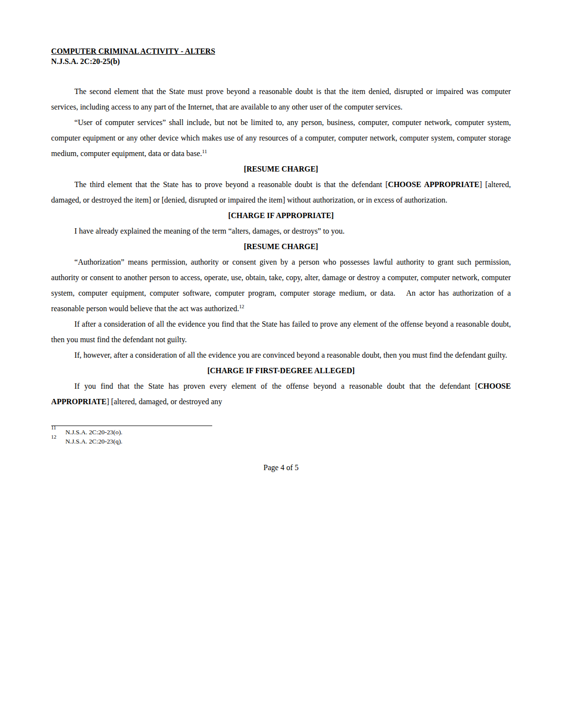COMPUTER CRIMINAL ACTIVITY - ALTERS
N.J.S.A. 2C:20-25(b)
The second element that the State must prove beyond a reasonable doubt is that the item denied, disrupted or impaired was computer services, including access to any part of the Internet, that are available to any other user of the computer services.
“User of computer services” shall include, but not be limited to, any person, business, computer, computer network, computer system, computer equipment or any other device which makes use of any resources of a computer, computer network, computer system, computer storage medium, computer equipment, data or data base.11
[RESUME CHARGE]
The third element that the State has to prove beyond a reasonable doubt is that the defendant [CHOOSE APPROPRIATE] [altered, damaged, or destroyed the item] or [denied, disrupted or impaired the item] without authorization, or in excess of authorization.
[CHARGE IF APPROPRIATE]
I have already explained the meaning of the term “alters, damages, or destroys” to you.
[RESUME CHARGE]
“Authorization” means permission, authority or consent given by a person who possesses lawful authority to grant such permission, authority or consent to another person to access, operate, use, obtain, take, copy, alter, damage or destroy a computer, computer network, computer system, computer equipment, computer software, computer program, computer storage medium, or data. An actor has authorization of a reasonable person would believe that the act was authorized.12
If after a consideration of all the evidence you find that the State has failed to prove any element of the offense beyond a reasonable doubt, then you must find the defendant not guilty.
If, however, after a consideration of all the evidence you are convinced beyond a reasonable doubt, then you must find the defendant guilty.
[CHARGE IF FIRST-DEGREE ALLEGED]
If you find that the State has proven every element of the offense beyond a reasonable doubt that the defendant [CHOOSE APPROPRIATE] [altered, damaged, or destroyed any
11N.J.S.A. 2C:20-23(o).
12N.J.S.A. 2C:20-23(q).
Page 4 of 5